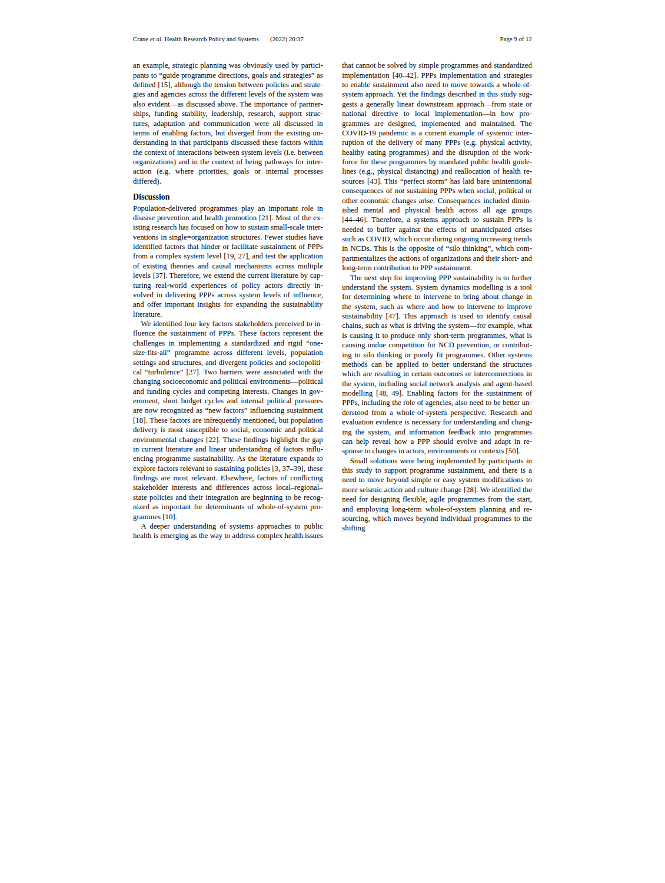Crane et al. Health Research Policy and Systems (2022) 20:37
Page 9 of 12
an example, strategic planning was obviously used by participants to “guide programme directions, goals and strategies” as defined [15], although the tension between policies and strategies and agencies across the different levels of the system was also evident—as discussed above. The importance of partnerships, funding stability, leadership, research, support structures, adaptation and communication were all discussed in terms of enabling factors, but diverged from the existing understanding in that participants discussed these factors within the context of interactions between system levels (i.e. between organizations) and in the context of being pathways for interaction (e.g. where priorities, goals or internal processes differed).
Discussion
Population-delivered programmes play an important role in disease prevention and health promotion [21]. Most of the existing research has focused on how to sustain small-scale interventions in single=organization structures. Fewer studies have identified factors that hinder or facilitate sustainment of PPPs from a complex system level [19, 27], and test the application of existing theories and causal mechanisms across multiple levels [37]. Therefore, we extend the current literature by capturing real-world experiences of policy actors directly involved in delivering PPPs across system levels of influence, and offer important insights for expanding the sustainability literature.
We identified four key factors stakeholders perceived to influence the sustainment of PPPs. These factors represent the challenges in implementing a standardized and rigid “one-size-fits-all” programme across different levels, population settings and structures, and divergent policies and sociopolitical “turbulence” [27]. Two barriers were associated with the changing socioeconomic and political environments—political and funding cycles and competing interests. Changes in government, short budget cycles and internal political pressures are now recognized as “new factors” influencing sustainment [18]. These factors are infrequently mentioned, but population delivery is most susceptible to social, economic and political environmental changes [22]. These findings highlight the gap in current literature and linear understanding of factors influencing programme sustainability. As the literature expands to explore factors relevant to sustaining policies [3, 37–39], these findings are most relevant. Elsewhere, factors of conflicting stakeholder interests and differences across local–regional–state policies and their integration are beginning to be recognized as important for determinants of whole-of-system programmes [10].
A deeper understanding of systems approaches to public health is emerging as the way to address complex health issues that cannot be solved by simple programmes and standardized implementation [40–42]. PPPs implementation and strategies to enable sustainment also need to move towards a whole-of-system approach. Yet the findings described in this study suggests a generally linear downstream approach—from state or national directive to local implementation—in how programmes are designed, implemented and maintained. The COVID-19 pandemic is a current example of systemic interruption of the delivery of many PPPs (e.g. physical activity, healthy eating programmes) and the disruption of the workforce for these programmes by mandated public health guidelines (e.g., physical distancing) and reallocation of health resources [43]. This “perfect storm” has laid bare unintentional consequences of not sustaining PPPs when social, political or other economic changes arise. Consequences included diminished mental and physical health across all age groups [44–46]. Therefore, a systems approach to sustain PPPs is needed to buffer against the effects of unanticipated crises such as COVID, which occur during ongoing increasing trends in NCDs. This is the opposite of “silo thinking”, which compartmentalizes the actions of organizations and their short- and long-term contribution to PPP sustainment.
The next step for improving PPP sustainability is to further understand the system. System dynamics modelling is a tool for determining where to intervene to bring about change in the system, such as where and how to intervene to improve sustainability [47]. This approach is used to identify causal chains, such as what is driving the system—for example, what is causing it to produce only short-term programmes, what is causing undue competition for NCD prevention, or contributing to silo thinking or poorly fit programmes. Other systems methods can be applied to better understand the structures which are resulting in certain outcomes or interconnections in the system, including social network analysis and agent-based modelling [48, 49]. Enabling factors for the sustainment of PPPs, including the role of agencies, also need to be better understood from a whole-of-system perspective. Research and evaluation evidence is necessary for understanding and changing the system, and information feedback into programmes can help reveal how a PPP should evolve and adapt in response to changes in actors, environments or contexts [50].
Small solutions were being implemented by participants in this study to support programme sustainment, and there is a need to move beyond simple or easy system modifications to more seismic action and culture change [28]. We identified the need for designing flexible, agile programmes from the start, and employing long-term whole-of-system planning and resourcing, which moves beyond individual programmes to the shifting